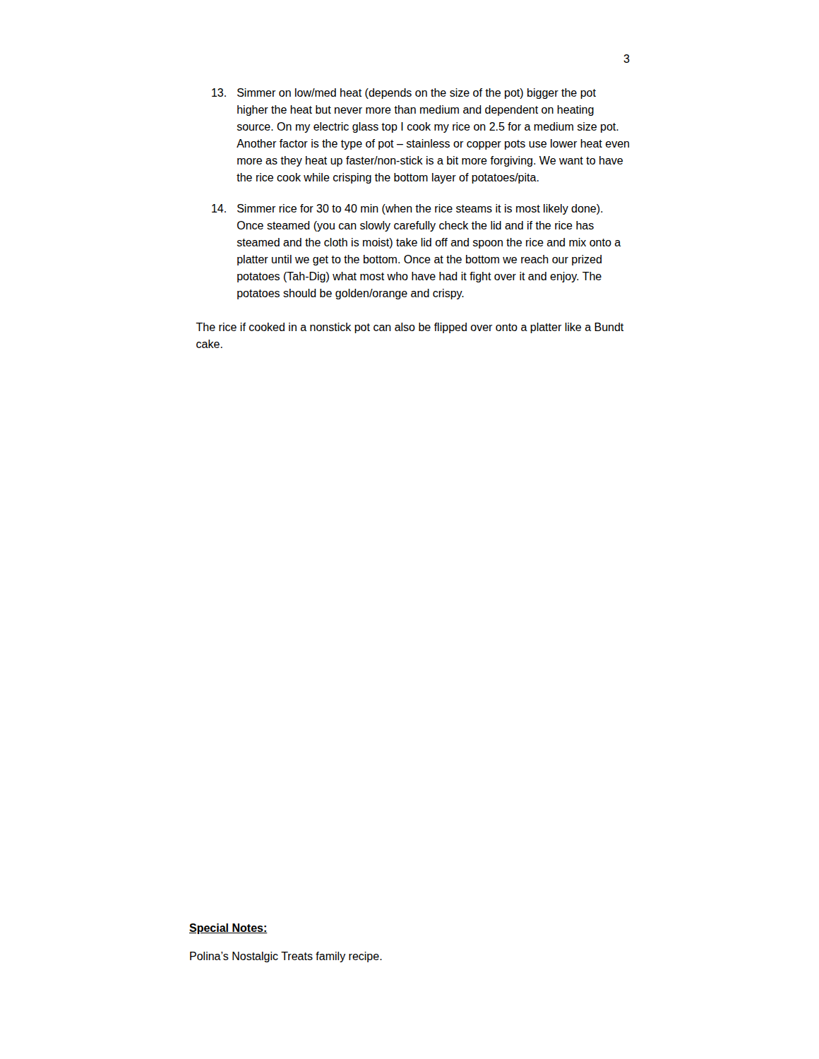3
Simmer on low/med heat (depends on the size of the pot) bigger the pot higher the heat but never more than medium and dependent on heating source. On my electric glass top I cook my rice on 2.5 for a medium size pot. Another factor is the type of pot – stainless or copper pots use lower heat even more as they heat up faster/non-stick is a bit more forgiving. We want to have the rice cook while crisping the bottom layer of potatoes/pita.
Simmer rice for 30 to 40 min (when the rice steams it is most likely done). Once steamed (you can slowly carefully check the lid and if the rice has steamed and the cloth is moist) take lid off and spoon the rice and mix onto a platter until we get to the bottom. Once at the bottom we reach our prized potatoes (Tah-Dig) what most who have had it fight over it and enjoy. The potatoes should be golden/orange and crispy.
The rice if cooked in a nonstick pot can also be flipped over onto a platter like a Bundt cake.
Special Notes:
Polina’s Nostalgic Treats family recipe.